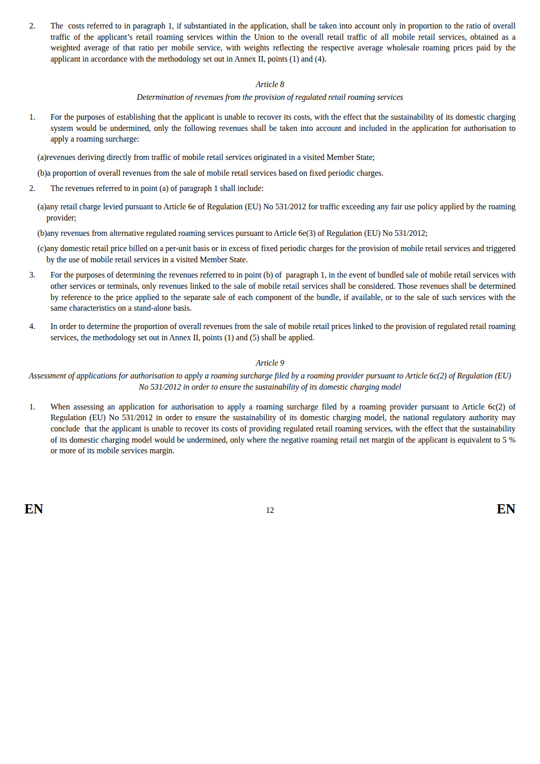2.
The costs referred to in paragraph 1, if substantiated in the application, shall be taken into account only in proportion to the ratio of overall traffic of the applicant’s retail roaming services within the Union to the overall retail traffic of all mobile retail services, obtained as a weighted average of that ratio per mobile service, with weights reflecting the respective average wholesale roaming prices paid by the applicant in accordance with the methodology set out in Annex II, points (1) and (4).
Article 8
Determination of revenues from the provision of regulated retail roaming services
1.
For the purposes of establishing that the applicant is unable to recover its costs, with the effect that the sustainability of its domestic charging system would be undermined, only the following revenues shall be taken into account and included in the application for authorisation to apply a roaming surcharge:
(a)
revenues deriving directly from traffic of mobile retail services originated in a visited Member State;
(b)
a proportion of overall revenues from the sale of mobile retail services based on fixed periodic charges.
2.
The revenues referred to in point (a) of paragraph 1 shall include:
(a)
any retail charge levied pursuant to Article 6e of Regulation (EU) No 531/2012 for traffic exceeding any fair use policy applied by the roaming provider;
(b)
any revenues from alternative regulated roaming services pursuant to Article 6e(3) of Regulation (EU) No 531/2012;
(c)
any domestic retail price billed on a per-unit basis or in excess of fixed periodic charges for the provision of mobile retail services and triggered by the use of mobile retail services in a visited Member State.
3.
For the purposes of determining the revenues referred to in point (b) of paragraph 1, in the event of bundled sale of mobile retail services with other services or terminals, only revenues linked to the sale of mobile retail services shall be considered. Those revenues shall be determined by reference to the price applied to the separate sale of each component of the bundle, if available, or to the sale of such services with the same characteristics on a stand-alone basis.
4.
In order to determine the proportion of overall revenues from the sale of mobile retail prices linked to the provision of regulated retail roaming services, the methodology set out in Annex II, points (1) and (5) shall be applied.
Article 9
Assessment of applications for authorisation to apply a roaming surcharge filed by a roaming provider pursuant to Article 6c(2) of Regulation (EU) No 531/2012 in order to ensure the sustainability of its domestic charging model
1.
When assessing an application for authorisation to apply a roaming surcharge filed by a roaming provider pursuant to Article 6c(2) of Regulation (EU) No 531/2012 in order to ensure the sustainability of its domestic charging model, the national regulatory authority may conclude that the applicant is unable to recover its costs of providing regulated retail roaming services, with the effect that the sustainability of its domestic charging model would be undermined, only where the negative roaming retail net margin of the applicant is equivalent to 5 % or more of its mobile services margin.
EN
12
EN